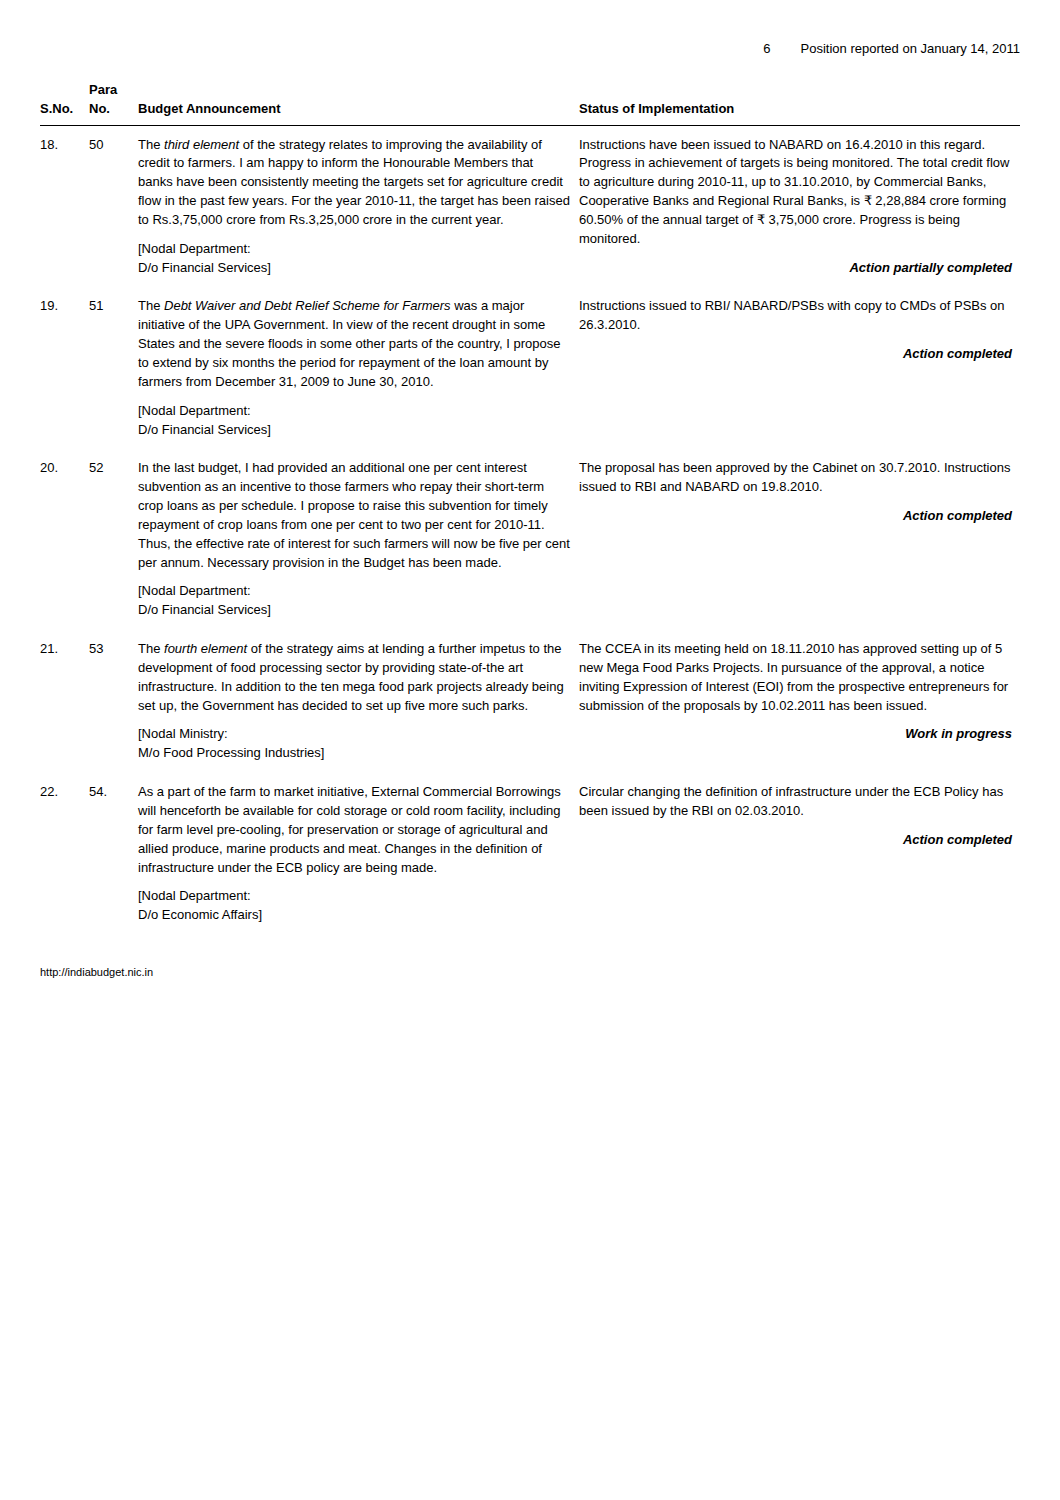6 Position reported on January 14, 2011
| S.No. | Para No. | Budget Announcement | Status of Implementation |
| --- | --- | --- | --- |
| 18. | 50 | The third element of the strategy relates to improving the availability of credit to farmers. I am happy to inform the Honourable Members that banks have been consistently meeting the targets set for agriculture credit flow in the past few years. For the year 2010-11, the target has been raised to Rs.3,75,000 crore from Rs.3,25,000 crore in the current year. [Nodal Department: D/o Financial Services] | Instructions have been issued to NABARD on 16.4.2010 in this regard. Progress in achievement of targets is being monitored. The total credit flow to agriculture during 2010-11, up to 31.10.2010, by Commercial Banks, Cooperative Banks and Regional Rural Banks, is ₹ 2,28,884 crore forming 60.50% of the annual target of ₹ 3,75,000 crore. Progress is being monitored. Action partially completed |
| 19. | 51 | The Debt Waiver and Debt Relief Scheme for Farmers was a major initiative of the UPA Government. In view of the recent drought in some States and the severe floods in some other parts of the country, I propose to extend by six months the period for repayment of the loan amount by farmers from December 31, 2009 to June 30, 2010. [Nodal Department: D/o Financial Services] | Instructions issued to RBI/ NABARD/PSBs with copy to CMDs of PSBs on 26.3.2010. Action completed |
| 20. | 52 | In the last budget, I had provided an additional one per cent interest subvention as an incentive to those farmers who repay their short-term crop loans as per schedule. I propose to raise this subvention for timely repayment of crop loans from one per cent to two per cent for 2010-11. Thus, the effective rate of interest for such farmers will now be five per cent per annum. Necessary provision in the Budget has been made. [Nodal Department: D/o Financial Services] | The proposal has been approved by the Cabinet on 30.7.2010. Instructions issued to RBI and NABARD on 19.8.2010. Action completed |
| 21. | 53 | The fourth element of the strategy aims at lending a further impetus to the development of food processing sector by providing state-of-the art infrastructure. In addition to the ten mega food park projects already being set up, the Government has decided to set up five more such parks. [Nodal Ministry: M/o Food Processing Industries] | The CCEA in its meeting held on 18.11.2010 has approved setting up of 5 new Mega Food Parks Projects. In pursuance of the approval, a notice inviting Expression of Interest (EOI) from the prospective entrepreneurs for submission of the proposals by 10.02.2011 has been issued. Work in progress |
| 22. | 54. | As a part of the farm to market initiative, External Commercial Borrowings will henceforth be available for cold storage or cold room facility, including for farm level pre-cooling, for preservation or storage of agricultural and allied produce, marine products and meat. Changes in the definition of infrastructure under the ECB policy are being made. [Nodal Department: D/o Economic Affairs] | Circular changing the definition of infrastructure under the ECB Policy has been issued by the RBI on 02.03.2010. Action completed |
http://indiabudget.nic.in